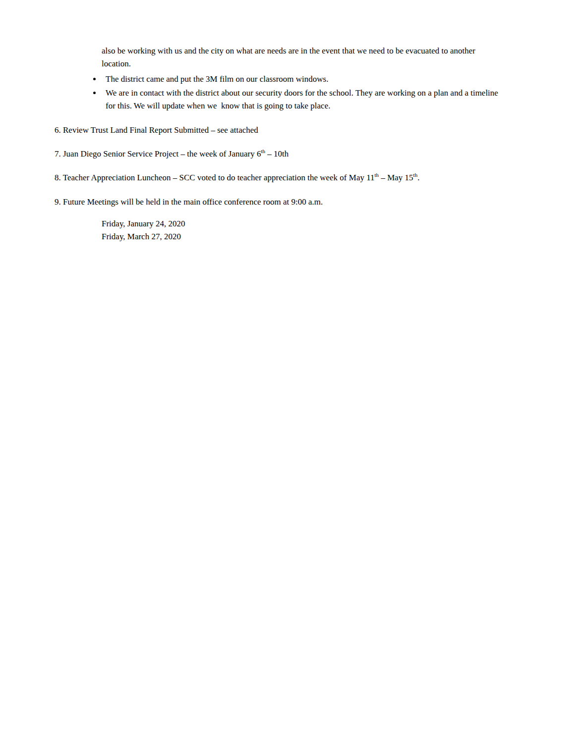also be working with us and the city on what are needs are in the event that we need to be evacuated to another location.
The district came and put the 3M film on our classroom windows.
We are in contact with the district about our security doors for the school. They are working on a plan and a timeline for this. We will update when we know that is going to take place.
6. Review Trust Land Final Report Submitted – see attached
7. Juan Diego Senior Service Project – the week of January 6th – 10th
8. Teacher Appreciation Luncheon – SCC voted to do teacher appreciation the week of May 11th – May 15th.
9. Future Meetings will be held in the main office conference room at 9:00 a.m.
Friday, January 24, 2020
Friday, March 27, 2020